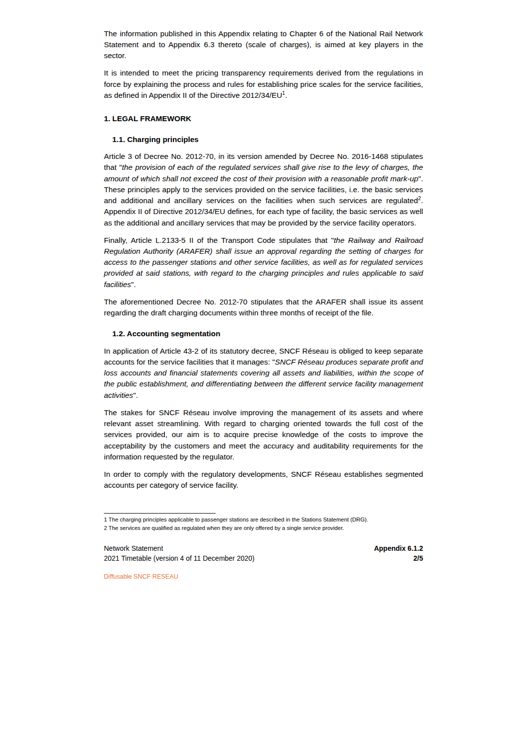The information published in this Appendix relating to Chapter 6 of the National Rail Network Statement and to Appendix 6.3 thereto (scale of charges), is aimed at key players in the sector.
It is intended to meet the pricing transparency requirements derived from the regulations in force by explaining the process and rules for establishing price scales for the service facilities, as defined in Appendix II of the Directive 2012/34/EU1.
1. LEGAL FRAMEWORK
1.1. Charging principles
Article 3 of Decree No. 2012-70, in its version amended by Decree No. 2016-1468 stipulates that "the provision of each of the regulated services shall give rise to the levy of charges, the amount of which shall not exceed the cost of their provision with a reasonable profit mark-up". These principles apply to the services provided on the service facilities, i.e. the basic services and additional and ancillary services on the facilities when such services are regulated2. Appendix II of Directive 2012/34/EU defines, for each type of facility, the basic services as well as the additional and ancillary services that may be provided by the service facility operators.
Finally, Article L.2133-5 II of the Transport Code stipulates that "the Railway and Railroad Regulation Authority (ARAFER) shall issue an approval regarding the setting of charges for access to the passenger stations and other service facilities, as well as for regulated services provided at said stations, with regard to the charging principles and rules applicable to said facilities".
The aforementioned Decree No. 2012-70 stipulates that the ARAFER shall issue its assent regarding the draft charging documents within three months of receipt of the file.
1.2. Accounting segmentation
In application of Article 43-2 of its statutory decree, SNCF Réseau is obliged to keep separate accounts for the service facilities that it manages: "SNCF Réseau produces separate profit and loss accounts and financial statements covering all assets and liabilities, within the scope of the public establishment, and differentiating between the different service facility management activities".
The stakes for SNCF Réseau involve improving the management of its assets and where relevant asset streamlining. With regard to charging oriented towards the full cost of the services provided, our aim is to acquire precise knowledge of the costs to improve the acceptability by the customers and meet the accuracy and auditability requirements for the information requested by the regulator.
In order to comply with the regulatory developments, SNCF Réseau establishes segmented accounts per category of service facility.
1 The charging principles applicable to passenger stations are described in the Stations Statement (DRG).
2 The services are qualified as regulated when they are only offered by a single service provider.
Network Statement
2021 Timetable (version 4 of 11 December 2020)
Appendix 6.1.2
2/5
Diffusable SNCF RESEAU